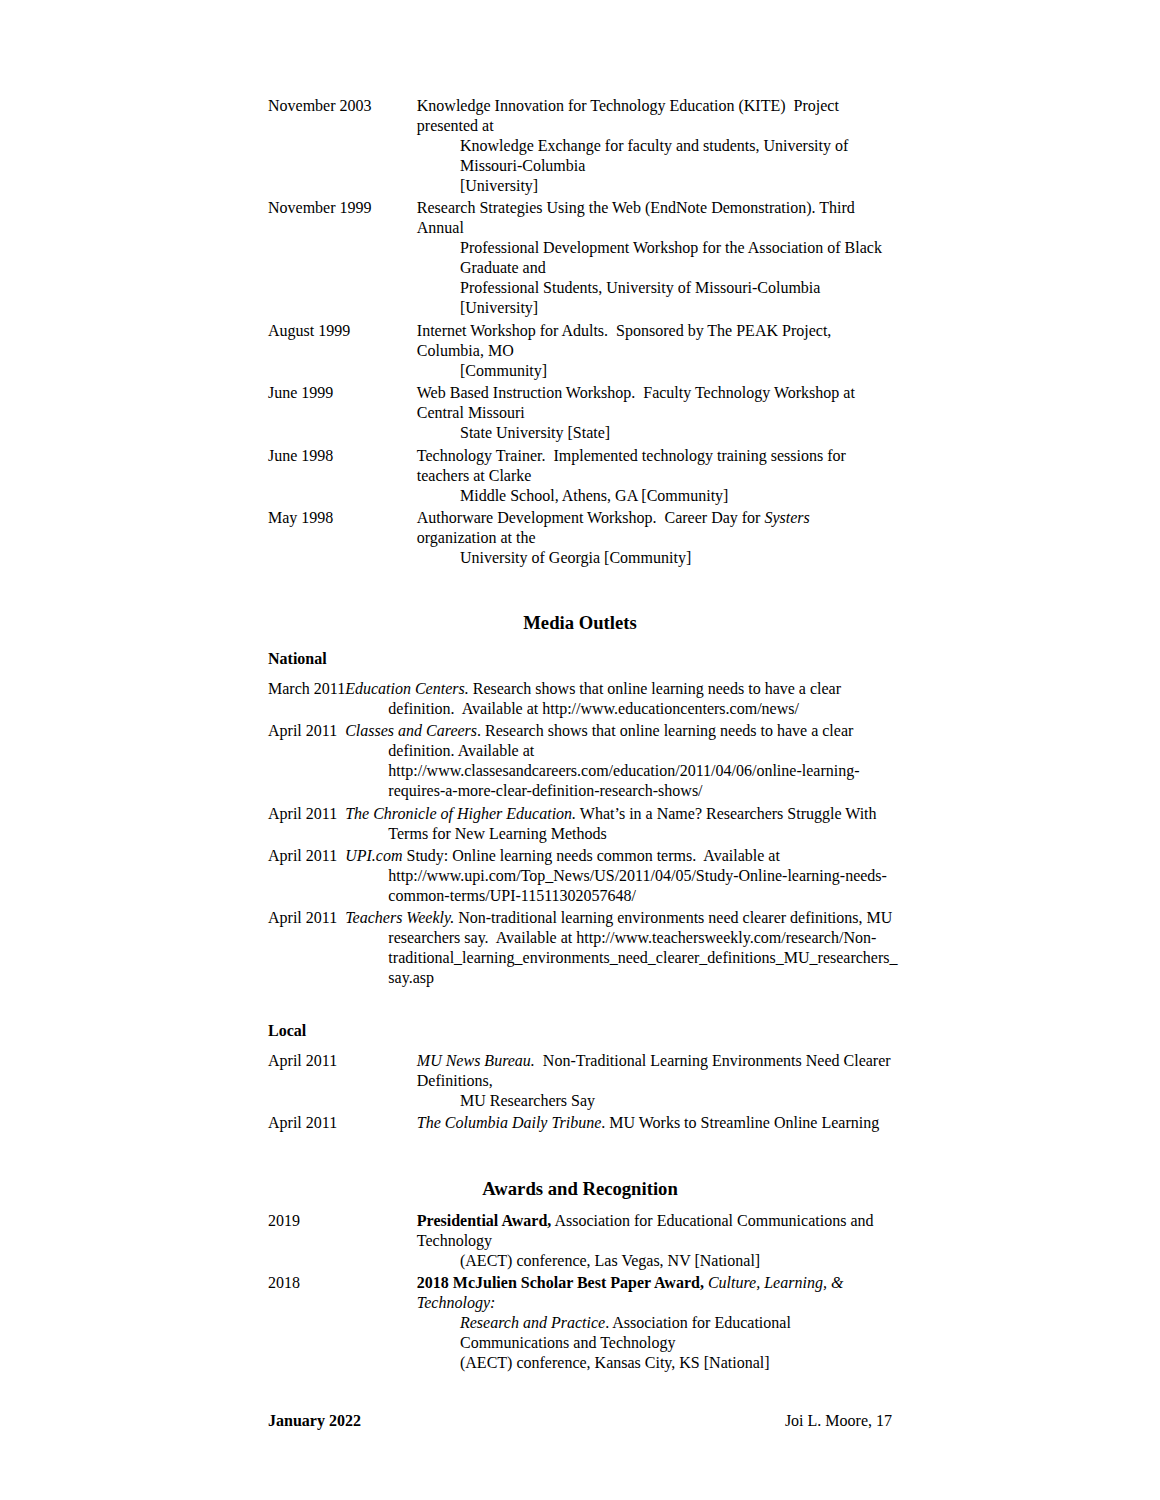| November 2003 | Knowledge Innovation for Technology Education (KITE) Project presented at Knowledge Exchange for faculty and students, University of Missouri-Columbia [University] |
| November 1999 | Research Strategies Using the Web (EndNote Demonstration). Third Annual Professional Development Workshop for the Association of Black Graduate and Professional Students, University of Missouri-Columbia [University] |
| August 1999 | Internet Workshop for Adults. Sponsored by The PEAK Project, Columbia, MO [Community] |
| June 1999 | Web Based Instruction Workshop. Faculty Technology Workshop at Central Missouri State University [State] |
| June 1998 | Technology Trainer. Implemented technology training sessions for teachers at Clarke Middle School, Athens, GA [Community] |
| May 1998 | Authorware Development Workshop. Career Day for Systers organization at the University of Georgia [Community] |
Media Outlets
National
| March 2011 | Education Centers. Research shows that online learning needs to have a clear definition. Available at http://www.educationcenters.com/news/ |
| April 2011 | Classes and Careers . Research shows that online learning needs to have a clear definition. Available at http://www.classesandcareers.com/education/2011/04/06/online-learning- requires-a-more-clear-definition-research-shows/ |
| April 2011 | The Chronicle of Higher Education. What’s in a Name? Researchers Struggle With Terms for New Learning Methods |
| April 2011 | UPI.com Study: Online learning needs common terms. Available at http://www.upi.com/Top_News/US/2011/04/05/Study-Online-learning-needs- common-terms/UPI-11511302057648/ |
| April 2011 | Teachers Weekly. Non-traditional learning environments need clearer definitions, MU researchers say. Available at http://www.teachersweekly.com/research/Non- traditional_learning_environments_need_clearer_definitions_MU_researchers_ say.asp |
Local
| April 2011 | MU News Bureau. Non-Traditional Learning Environments Need Clearer Definitions, MU Researchers Say |
| April 2011 | The Columbia Daily Tribune . MU Works to Streamline Online Learning |
Awards and Recognition
| 2019 | Presidential Award, Association for Educational Communications and Technology (AECT) conference, Las Vegas, NV [National] |
| 2018 | 2018 McJulien Scholar Best Paper Award, Culture, Learning, & Technology: Research and Practice . Association for Educational Communications and Technology (AECT) conference, Kansas City, KS [National] |
January 2022
Joi L. Moore, 17